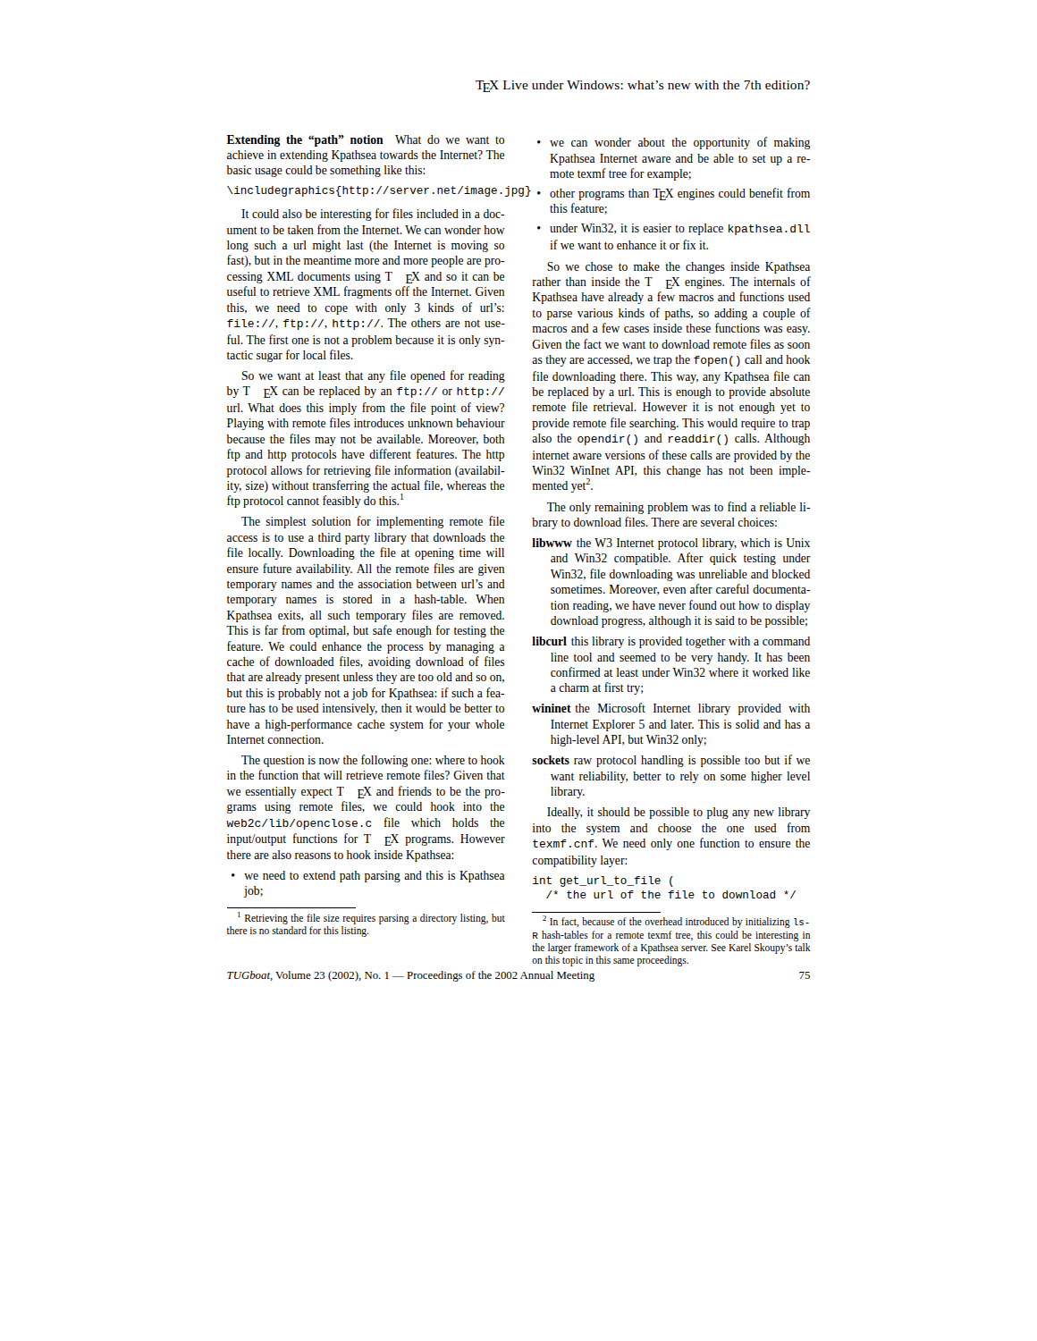TEX Live under Windows: what’s new with the 7th edition?
Extending the “path” notion What do we want to achieve in extending Kpathsea towards the Internet? The basic usage could be something like this:
\includegraphics{http://server.net/image.jpg}
It could also be interesting for files included in a document to be taken from the Internet. We can wonder how long such a url might last (the Internet is moving so fast), but in the meantime more and more people are processing XML documents using TEX and so it can be useful to retrieve XML fragments off the Internet. Given this, we need to cope with only 3 kinds of url’s: file://, ftp://, http://. The others are not useful. The first one is not a problem because it is only syntactic sugar for local files.
So we want at least that any file opened for reading by TEX can be replaced by an ftp:// or http:// url. What does this imply from the file point of view? Playing with remote files introduces unknown behaviour because the files may not be available. Moreover, both ftp and http protocols have different features. The http protocol allows for retrieving file information (availability, size) without transferring the actual file, whereas the ftp protocol cannot feasibly do this.1
The simplest solution for implementing remote file access is to use a third party library that downloads the file locally. Downloading the file at opening time will ensure future availability. All the remote files are given temporary names and the association between url’s and temporary names is stored in a hash-table. When Kpathsea exits, all such temporary files are removed. This is far from optimal, but safe enough for testing the feature. We could enhance the process by managing a cache of downloaded files, avoiding download of files that are already present unless they are too old and so on, but this is probably not a job for Kpathsea: if such a feature has to be used intensively, then it would be better to have a high-performance cache system for your whole Internet connection.
The question is now the following one: where to hook in the function that will retrieve remote files? Given that we essentially expect TEX and friends to be the programs using remote files, we could hook into the web2c/lib/openclose.c file which holds the input/output functions for TEX programs. However there are also reasons to hook inside Kpathsea:
we need to extend path parsing and this is Kpathsea job;
1 Retrieving the file size requires parsing a directory listing, but there is no standard for this listing.
we can wonder about the opportunity of making Kpathsea Internet aware and be able to set up a remote texmf tree for example;
other programs than TEX engines could benefit from this feature;
under Win32, it is easier to replace kpathsea.dll if we want to enhance it or fix it.
So we chose to make the changes inside Kpathsea rather than inside the TEX engines. The internals of Kpathsea have already a few macros and functions used to parse various kinds of paths, so adding a couple of macros and a few cases inside these functions was easy. Given the fact we want to download remote files as soon as they are accessed, we trap the fopen() call and hook file downloading there. This way, any Kpathsea file can be replaced by a url. This is enough to provide absolute remote file retrieval. However it is not enough yet to provide remote file searching. This would require to trap also the opendir() and readdir() calls. Although internet aware versions of these calls are provided by the Win32 WinInet API, this change has not been implemented yet2.
The only remaining problem was to find a reliable library to download files. There are several choices:
libwww
the W3 Internet protocol library, which is Unix and Win32 compatible. After quick testing under Win32, file downloading was unreliable and blocked sometimes. Moreover, even after careful documentation reading, we have never found out how to display download progress, although it is said to be possible;
libcurl
this library is provided together with a command line tool and seemed to be very handy. It has been confirmed at least under Win32 where it worked like a charm at first try;
wininet
the Microsoft Internet library provided with Internet Explorer 5 and later. This is solid and has a high-level API, but Win32 only;
sockets
raw protocol handling is possible too but if we want reliability, better to rely on some higher level library.
Ideally, it should be possible to plug any new library into the system and choose the one used from texmf.cnf. We need only one function to ensure the compatibility layer:
int get_url_to_file (
/* the url of the file to download */
2 In fact, because of the overhead introduced by initializing ls-R hash-tables for a remote texmf tree, this could be interesting in the larger framework of a Kpathsea server. See Karel Skoupy’s talk on this topic in this same proceedings.
TUGboat, Volume 23 (2002), No. 1 — Proceedings of the 2002 Annual Meeting
75